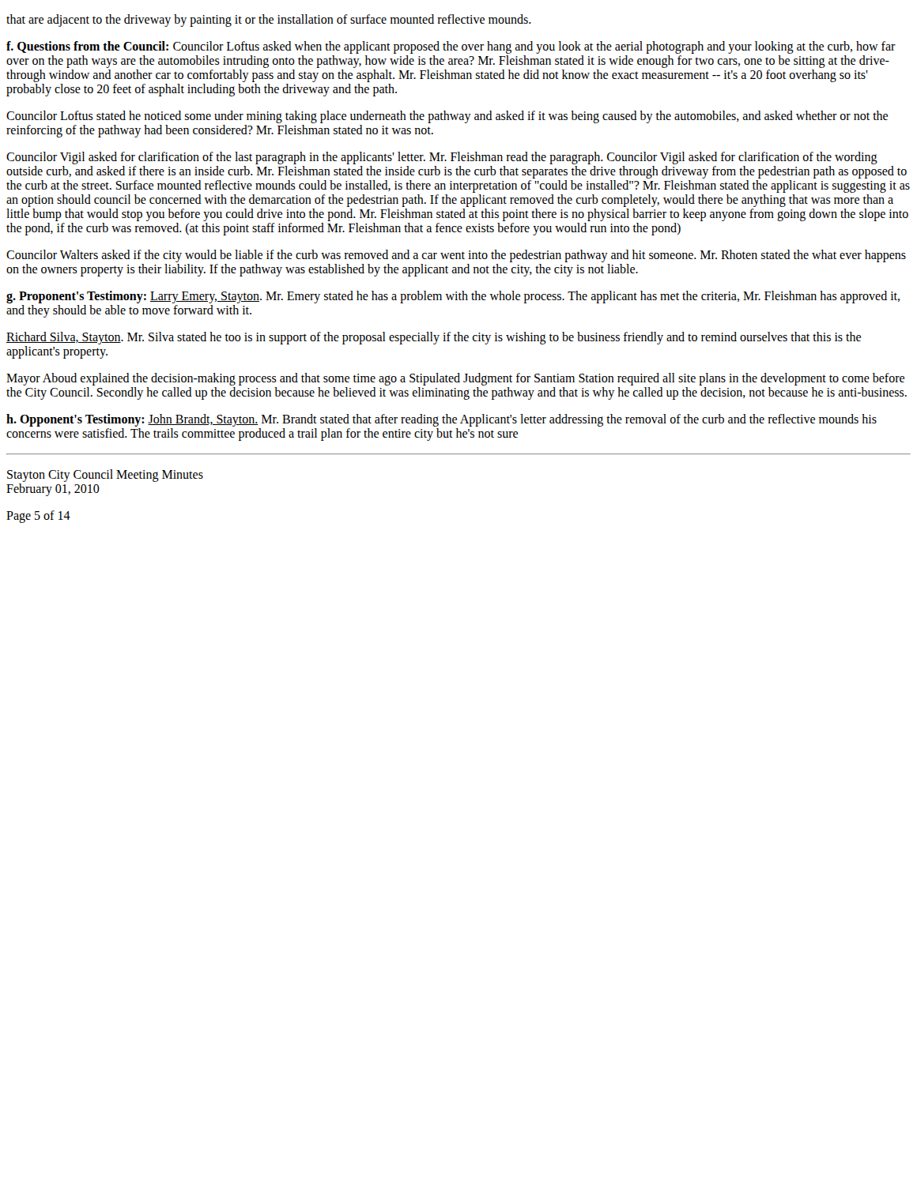that are adjacent to the driveway by painting it or the installation of surface mounted reflective mounds.
f. Questions from the Council: Councilor Loftus asked when the applicant proposed the over hang and you look at the aerial photograph and your looking at the curb, how far over on the path ways are the automobiles intruding onto the pathway, how wide is the area? Mr. Fleishman stated it is wide enough for two cars, one to be sitting at the drive-through window and another car to comfortably pass and stay on the asphalt. Mr. Fleishman stated he did not know the exact measurement -- it's a 20 foot overhang so its' probably close to 20 feet of asphalt including both the driveway and the path.
Councilor Loftus stated he noticed some under mining taking place underneath the pathway and asked if it was being caused by the automobiles, and asked whether or not the reinforcing of the pathway had been considered? Mr. Fleishman stated no it was not.
Councilor Vigil asked for clarification of the last paragraph in the applicants' letter. Mr. Fleishman read the paragraph. Councilor Vigil asked for clarification of the wording outside curb, and asked if there is an inside curb. Mr. Fleishman stated the inside curb is the curb that separates the drive through driveway from the pedestrian path as opposed to the curb at the street. Surface mounted reflective mounds could be installed, is there an interpretation of "could be installed"? Mr. Fleishman stated the applicant is suggesting it as an option should council be concerned with the demarcation of the pedestrian path. If the applicant removed the curb completely, would there be anything that was more than a little bump that would stop you before you could drive into the pond. Mr. Fleishman stated at this point there is no physical barrier to keep anyone from going down the slope into the pond, if the curb was removed. (at this point staff informed Mr. Fleishman that a fence exists before you would run into the pond)
Councilor Walters asked if the city would be liable if the curb was removed and a car went into the pedestrian pathway and hit someone. Mr. Rhoten stated the what ever happens on the owners property is their liability. If the pathway was established by the applicant and not the city, the city is not liable.
g. Proponent's Testimony: Larry Emery, Stayton. Mr. Emery stated he has a problem with the whole process. The applicant has met the criteria, Mr. Fleishman has approved it, and they should be able to move forward with it.
Richard Silva, Stayton. Mr. Silva stated he too is in support of the proposal especially if the city is wishing to be business friendly and to remind ourselves that this is the applicant's property.
Mayor Aboud explained the decision-making process and that some time ago a Stipulated Judgment for Santiam Station required all site plans in the development to come before the City Council. Secondly he called up the decision because he believed it was eliminating the pathway and that is why he called up the decision, not because he is anti-business.
h. Opponent's Testimony: John Brandt, Stayton. Mr. Brandt stated that after reading the Applicant's letter addressing the removal of the curb and the reflective mounds his concerns were satisfied. The trails committee produced a trail plan for the entire city but he's not sure
Stayton City Council Meeting Minutes
February 01, 2010
Page 5 of 14